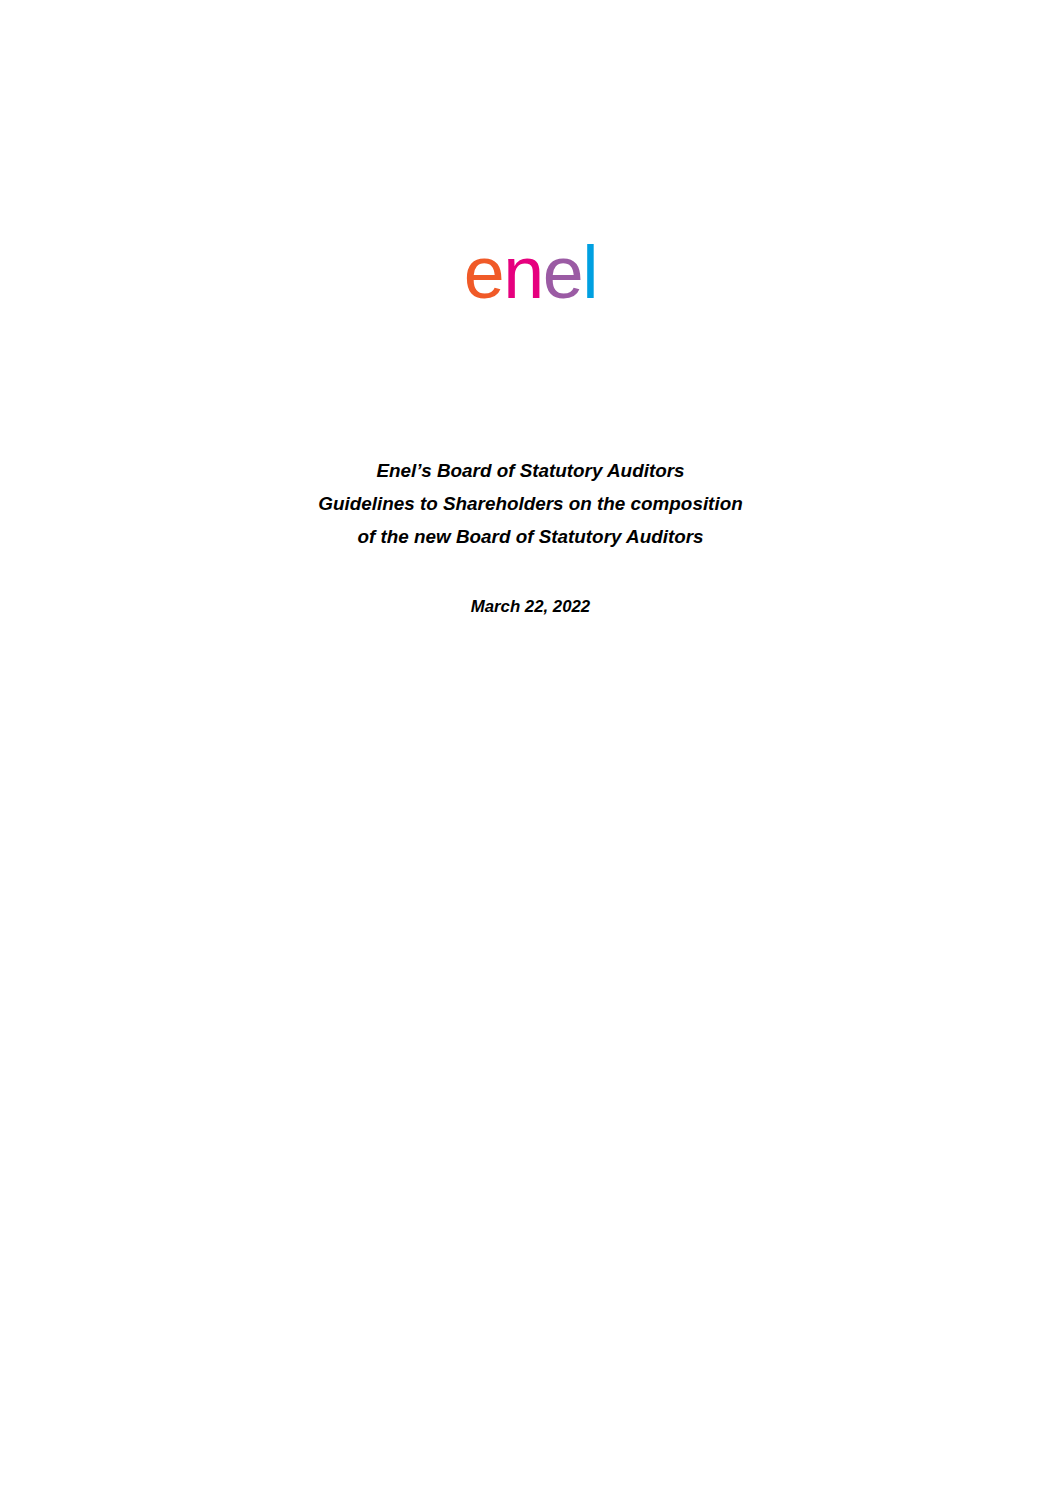enel
Enel’s Board of Statutory Auditors
Guidelines to Shareholders on the composition
of the new Board of Statutory Auditors
March 22, 2022